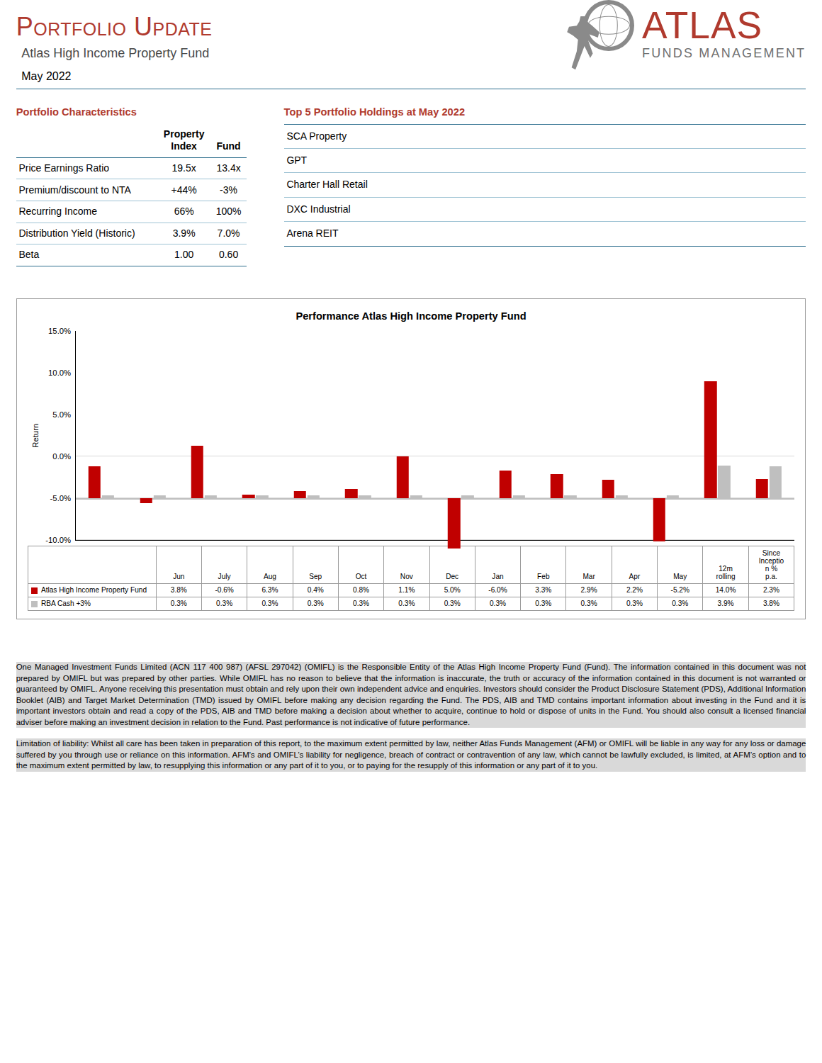Portfolio Update
Atlas High Income Property Fund
May 2022
ATLAS
FUNDS MANAGEMENT
Portfolio Characteristics
| | Property Index | Fund |
| --- | --- | --- |
| Price Earnings Ratio | 19.5x | 13.4x |
| Premium/discount to NTA | +44% | -3% |
| Recurring Income | 66% | 100% |
| Distribution Yield (Historic) | 3.9% | 7.0% |
| Beta | 1.00 | 0.60 |
Top 5 Portfolio Holdings at May 2022
| SCA Property |
| GPT |
| Charter Hall Retail |
| DXC Industrial |
| Arena REIT |
Performance Atlas High Income Property Fund
Return
15.0% 10.0% 5.0% 0.0% -5.0% -10.0%
| | Jun | July | Aug | Sep | Oct | Nov | Dec | Jan | Feb | Mar | Apr | May | 12m rolling | Since Inceptio n % p.a. |
| --- | --- | --- | --- | --- | --- | --- | --- | --- | --- | --- | --- | --- | --- | --- |
| Atlas High Income Property Fund | 3.8% | -0.6% | 6.3% | 0.4% | 0.8% | 1.1% | 5.0% | -6.0% | 3.3% | 2.9% | 2.2% | -5.2% | 14.0% | 2.3% |
| RBA Cash +3% | 0.3% | 0.3% | 0.3% | 0.3% | 0.3% | 0.3% | 0.3% | 0.3% | 0.3% | 0.3% | 0.3% | 0.3% | 3.9% | 3.8% |
One Managed Investment Funds Limited (ACN 117 400 987) (AFSL 297042) (OMIFL) is the Responsible Entity of the Atlas High Income Property Fund (Fund). The information contained in this document was not prepared by OMIFL but was prepared by other parties. While OMIFL has no reason to believe that the information is inaccurate, the truth or accuracy of the information contained in this document is not warranted or guaranteed by OMIFL. Anyone receiving this presentation must obtain and rely upon their own independent advice and enquiries. Investors should consider the Product Disclosure Statement (PDS), Additional Information Booklet (AIB) and Target Market Determination (TMD) issued by OMIFL before making any decision regarding the Fund. The PDS, AIB and TMD contains important information about investing in the Fund and it is important investors obtain and read a copy of the PDS, AIB and TMD before making a decision about whether to acquire, continue to hold or dispose of units in the Fund. You should also consult a licensed financial adviser before making an investment decision in relation to the Fund. Past performance is not indicative of future performance.
Limitation of liability: Whilst all care has been taken in preparation of this report, to the maximum extent permitted by law, neither Atlas Funds Management (AFM) or OMIFL will be liable in any way for any loss or damage suffered by you through use or reliance on this information. AFM's and OMIFL’s liability for negligence, breach of contract or contravention of any law, which cannot be lawfully excluded, is limited, at AFM’s option and to the maximum extent permitted by law, to resupplying this information or any part of it to you, or to paying for the resupply of this information or any part of it to you.